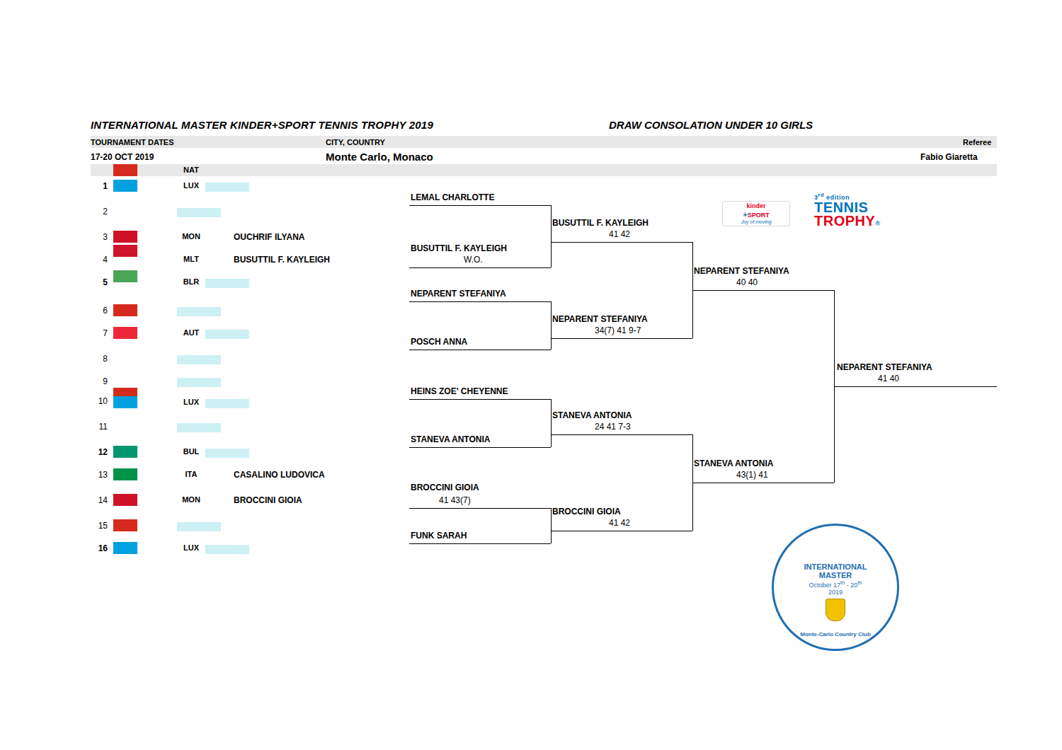INTERNATIONAL MASTER KINDER+SPORT TENNIS TROPHY 2019
DRAW CONSOLATION UNDER 10 GIRLS
TOURNAMENT DATES
CITY, COUNTRY
Referee
17-20 OCT 2019
Monte Carlo, Monaco
Fabio Giaretta
kinder
+SPORT
Joy of moving
3rd edition
TENNIS
TROPHY®
INTERNATIONAL
MASTER
October 17th - 20th
2019
Monte-Carlo Country Club
NAT
1
LUX
2
3
MON
OUCHRIF ILYANA
4
MLT
BUSUTTIL F. KAYLEIGH
5
BLR
6
7
AUT
8
9
10
LUX
11
12
BUL
13
ITA
CASALINO LUDOVICA
14
MON
BROCCINI GIOIA
15
16
LUX
LEMAL CHARLOTTE
BUSUTTIL F. KAYLEIGH
W.O.
NEPARENT STEFANIYA
POSCH ANNA
HEINS ZOE' CHEYENNE
STANEVA ANTONIA
BROCCINI GIOIA
41 43(7)
FUNK SARAH
BUSUTTIL F. KAYLEIGH
41 42
NEPARENT STEFANIYA
34(7) 41 9-7
STANEVA ANTONIA
24 41 7-3
BROCCINI GIOIA
41 42
NEPARENT STEFANIYA
40 40
STANEVA ANTONIA
43(1) 41
NEPARENT STEFANIYA
41 40